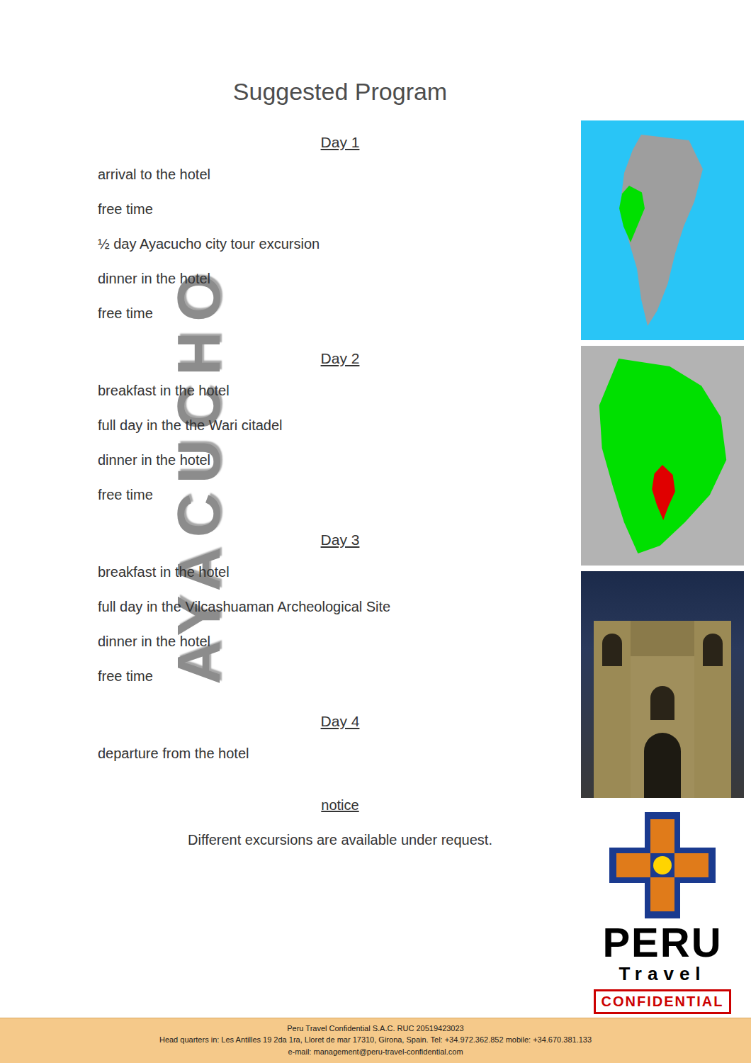AYACUCHO
Suggested Program
Day 1
arrival to the hotel
free time
½ day Ayacucho city tour excursion
dinner in the hotel
free time
Day 2
breakfast in the hotel
full day in the the Wari citadel
dinner in the hotel
free time
Day 3
breakfast in the hotel
full day in the Vilcashuaman Archeological Site
dinner in the hotel
free time
Day 4
departure from the hotel
notice
Different excursions are available under request.
PERU
Travel
CONFIDENTIAL
Peru Travel Confidential S.A.C. RUC 20519423023
Head quarters in: Les Antilles 19 2da 1ra, Lloret de mar 17310, Girona, Spain. Tel: +34.972.362.852 mobile: +34.670.381.133
e-mail: management@peru-travel-confidential.com